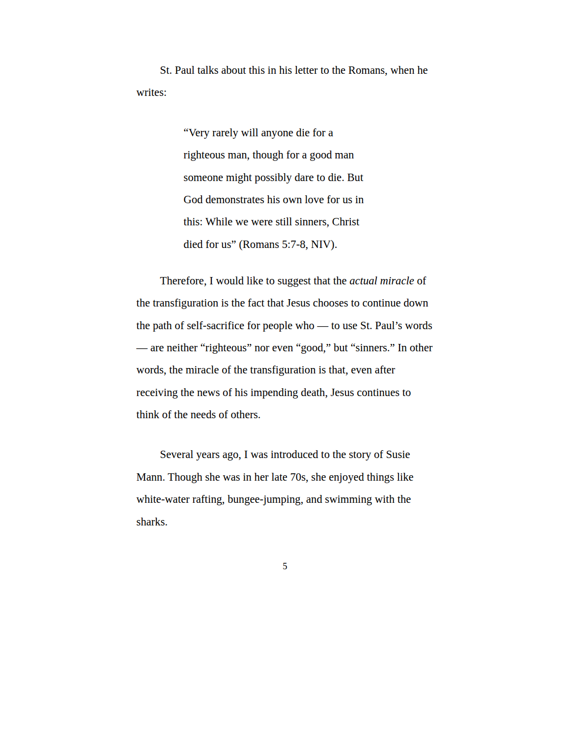St. Paul talks about this in his letter to the Romans, when he writes:
“Very rarely will anyone die for a righteous man, though for a good man someone might possibly dare to die. But God demonstrates his own love for us in this: While we were still sinners, Christ died for us” (Romans 5:7-8, NIV).
Therefore, I would like to suggest that the actual miracle of the transfiguration is the fact that Jesus chooses to continue down the path of self-sacrifice for people who — to use St. Paul’s words — are neither “righteous” nor even “good,” but “sinners.” In other words, the miracle of the transfiguration is that, even after receiving the news of his impending death, Jesus continues to think of the needs of others.
Several years ago, I was introduced to the story of Susie Mann. Though she was in her late 70s, she enjoyed things like white-water rafting, bungee-jumping, and swimming with the sharks.
5